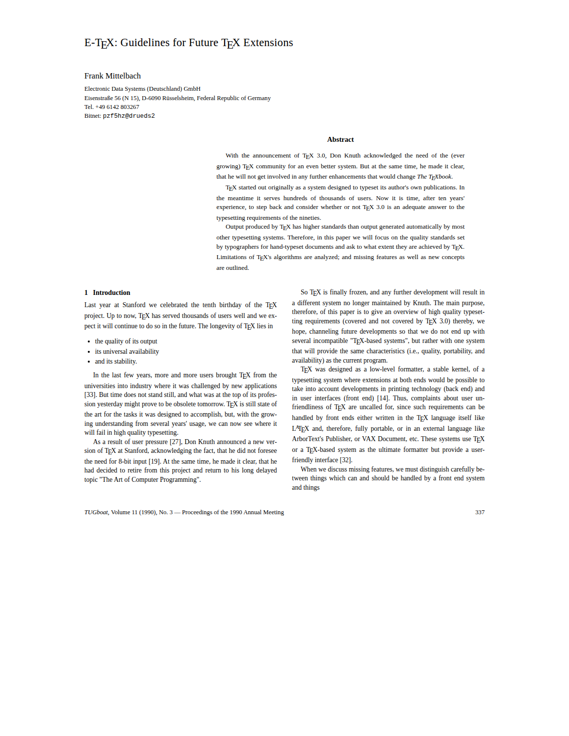E-TEX: Guidelines for Future TEX Extensions
Frank Mittelbach
Electronic Data Systems (Deutschland) GmbH
Eisenstraße 56 (N 15), D-6090 Rüsselsheim, Federal Republic of Germany
Tel. +49 6142 803267
Bitnet: pzf5hz@drueds2
Abstract
With the announcement of TEX 3.0, Don Knuth acknowledged the need of the (ever growing) TEX community for an even better system. But at the same time, he made it clear, that he will not get involved in any further enhancements that would change The TEXbook.
TEX started out originally as a system designed to typeset its author's own publications. In the meantime it serves hundreds of thousands of users. Now it is time, after ten years' experience, to step back and consider whether or not TEX 3.0 is an adequate answer to the typesetting requirements of the nineties.
Output produced by TEX has higher standards than output generated automatically by most other typesetting systems. Therefore, in this paper we will focus on the quality standards set by typographers for hand-typeset documents and ask to what extent they are achieved by TEX. Limitations of TEX's algorithms are analyzed; and missing features as well as new concepts are outlined.
1 Introduction
Last year at Stanford we celebrated the tenth birthday of the TEX project. Up to now, TEX has served thousands of users well and we expect it will continue to do so in the future. The longevity of TEX lies in
the quality of its output
its universal availability
and its stability.
In the last few years, more and more users brought TEX from the universities into industry where it was challenged by new applications [33]. But time does not stand still, and what was at the top of its profession yesterday might prove to be obsolete tomorrow. TEX is still state of the art for the tasks it was designed to accomplish, but, with the growing understanding from several years' usage, we can now see where it will fail in high quality typesetting.
As a result of user pressure [27], Don Knuth announced a new version of TEX at Stanford, acknowledging the fact, that he did not foresee the need for 8-bit input [19]. At the same time, he made it clear, that he had decided to retire from this project and return to his long delayed topic "The Art of Computer Programming".
So TEX is finally frozen, and any further development will result in a different system no longer maintained by Knuth. The main purpose, therefore, of this paper is to give an overview of high quality typesetting requirements (covered and not covered by TEX 3.0) thereby, we hope, channeling future developments so that we do not end up with several incompatible "TEX-based systems", but rather with one system that will provide the same characteristics (i.e., quality, portability, and availability) as the current program.
TEX was designed as a low-level formatter, a stable kernel, of a typesetting system where extensions at both ends would be possible to take into account developments in printing technology (back end) and in user interfaces (front end) [14]. Thus, complaints about user unfriendliness of TEX are uncalled for, since such requirements can be handled by front ends either written in the TEX language itself like LATEX and, therefore, fully portable, or in an external language like ArborText's Publisher, or VAX Document, etc. These systems use TEX or a TEX-based system as the ultimate formatter but provide a user-friendly interface [32].
When we discuss missing features, we must distinguish carefully between things which can and should be handled by a front end system and things
TUGboat, Volume 11 (1990), No. 3 — Proceedings of the 1990 Annual Meeting
337